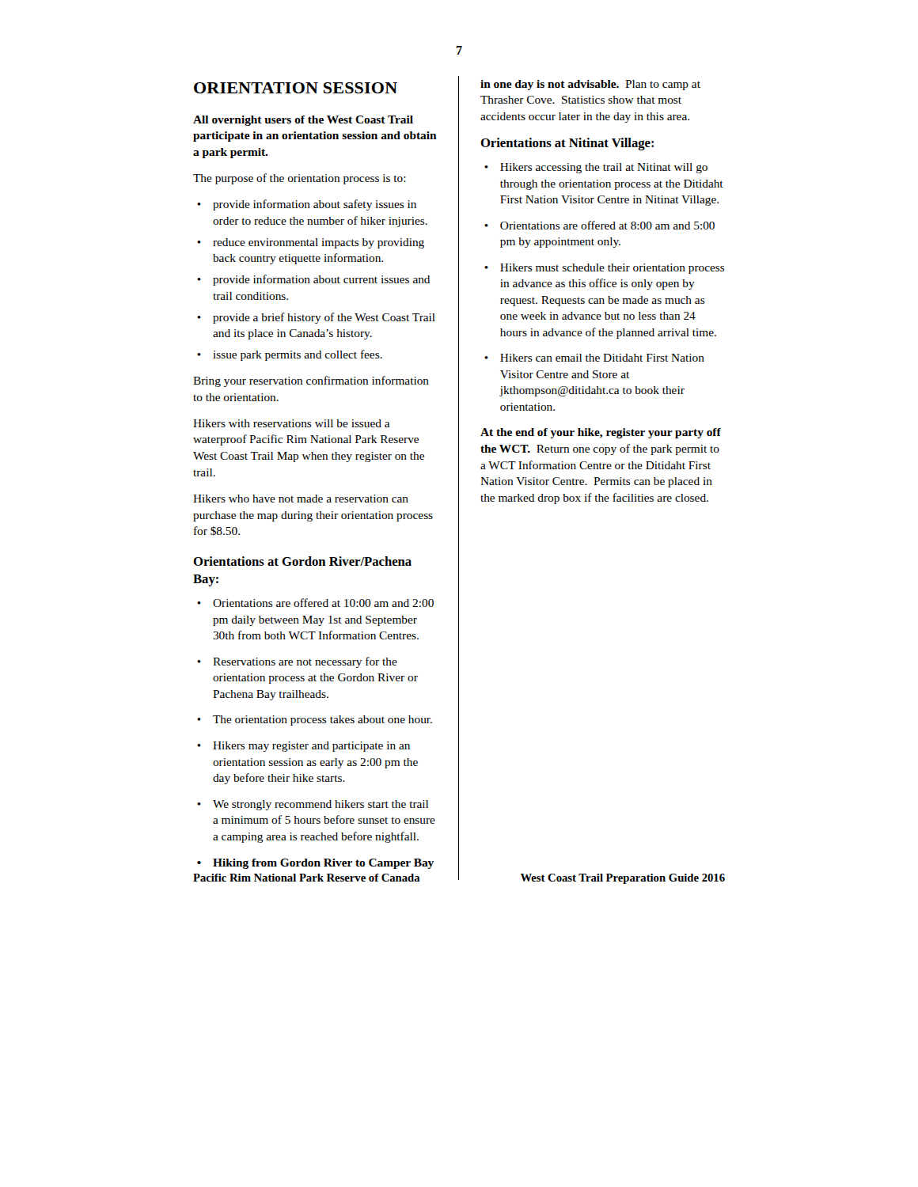7
ORIENTATION SESSION
All overnight users of the West Coast Trail participate in an orientation session and obtain a park permit.
The purpose of the orientation process is to:
provide information about safety issues in order to reduce the number of hiker injuries.
reduce environmental impacts by providing back country etiquette information.
provide information about current issues and trail conditions.
provide a brief history of the West Coast Trail and its place in Canada’s history.
issue park permits and collect fees.
Bring your reservation confirmation information to the orientation.
Hikers with reservations will be issued a waterproof Pacific Rim National Park Reserve West Coast Trail Map when they register on the trail.
Hikers who have not made a reservation can purchase the map during their orientation process for $8.50.
Orientations at Gordon River/Pachena Bay:
Orientations are offered at 10:00 am and 2:00 pm daily between May 1st and September 30th from both WCT Information Centres.
Reservations are not necessary for the orientation process at the Gordon River or Pachena Bay trailheads.
The orientation process takes about one hour.
Hikers may register and participate in an orientation session as early as 2:00 pm the day before their hike starts.
We strongly recommend hikers start the trail a minimum of 5 hours before sunset to ensure a camping area is reached before nightfall.
Hiking from Gordon River to Camper Bay
in one day is not advisable. Plan to camp at Thrasher Cove. Statistics show that most accidents occur later in the day in this area.
Orientations at Nitinat Village:
Hikers accessing the trail at Nitinat will go through the orientation process at the Ditidaht First Nation Visitor Centre in Nitinat Village.
Orientations are offered at 8:00 am and 5:00 pm by appointment only.
Hikers must schedule their orientation process in advance as this office is only open by request. Requests can be made as much as one week in advance but no less than 24 hours in advance of the planned arrival time.
Hikers can email the Ditidaht First Nation Visitor Centre and Store at jkthompson@ditidaht.ca to book their orientation.
At the end of your hike, register your party off the WCT. Return one copy of the park permit to a WCT Information Centre or the Ditidaht First Nation Visitor Centre. Permits can be placed in the marked drop box if the facilities are closed.
Pacific Rim National Park Reserve of Canada
West Coast Trail Preparation Guide 2016